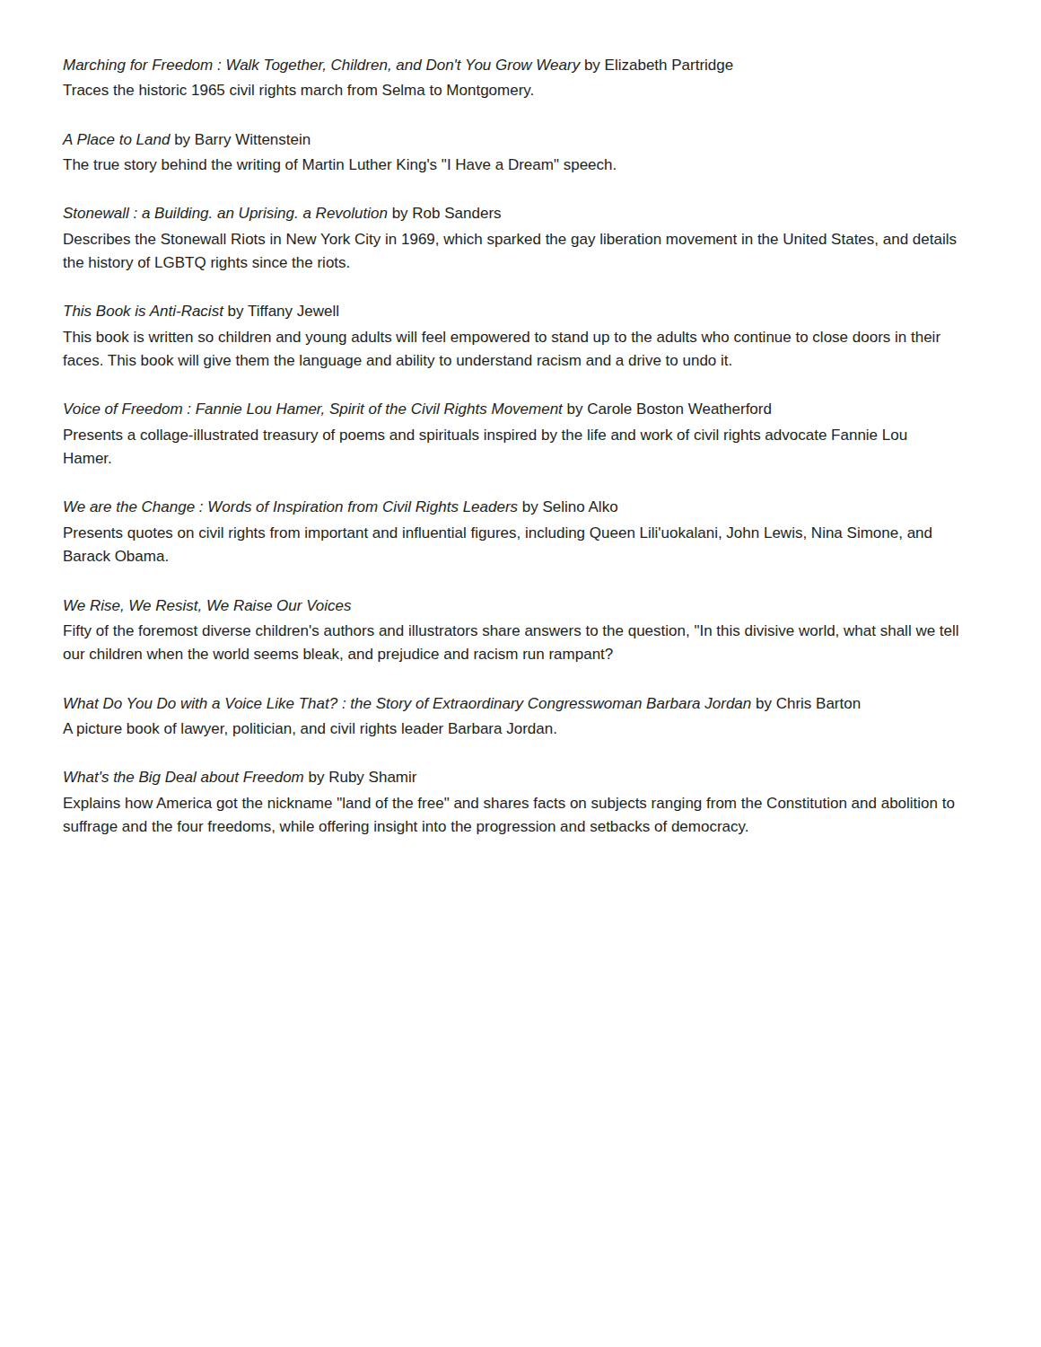Marching for Freedom : Walk Together, Children, and Don't You Grow Weary by Elizabeth Partridge
Traces the historic 1965 civil rights march from Selma to Montgomery.
A Place to Land by Barry Wittenstein
The true story behind the writing of Martin Luther King's "I Have a Dream" speech.
Stonewall : a Building. an Uprising. a Revolution by Rob Sanders
Describes the Stonewall Riots in New York City in 1969, which sparked the gay liberation movement in the United States, and details the history of LGBTQ rights since the riots.
This Book is Anti-Racist by Tiffany Jewell
This book is written so children and young adults will feel empowered to stand up to the adults who continue to close doors in their faces. This book will give them the language and ability to understand racism and a drive to undo it.
Voice of Freedom : Fannie Lou Hamer, Spirit of the Civil Rights Movement by Carole Boston Weatherford
Presents a collage-illustrated treasury of poems and spirituals inspired by the life and work of civil rights advocate Fannie Lou Hamer.
We are the Change : Words of Inspiration from Civil Rights Leaders by Selino Alko
Presents quotes on civil rights from important and influential figures, including Queen Lili'uokalani, John Lewis, Nina Simone, and Barack Obama.
We Rise, We Resist, We Raise Our Voices
Fifty of the foremost diverse children's authors and illustrators share answers to the question, "In this divisive world, what shall we tell our children when the world seems bleak, and prejudice and racism run rampant?
What Do You Do with a Voice Like That? : the Story of Extraordinary Congresswoman Barbara Jordan by Chris Barton
A picture book of lawyer, politician, and civil rights leader Barbara Jordan.
What's the Big Deal about Freedom by Ruby Shamir
Explains how America got the nickname "land of the free" and shares facts on subjects ranging from the Constitution and abolition to suffrage and the four freedoms, while offering insight into the progression and setbacks of democracy.